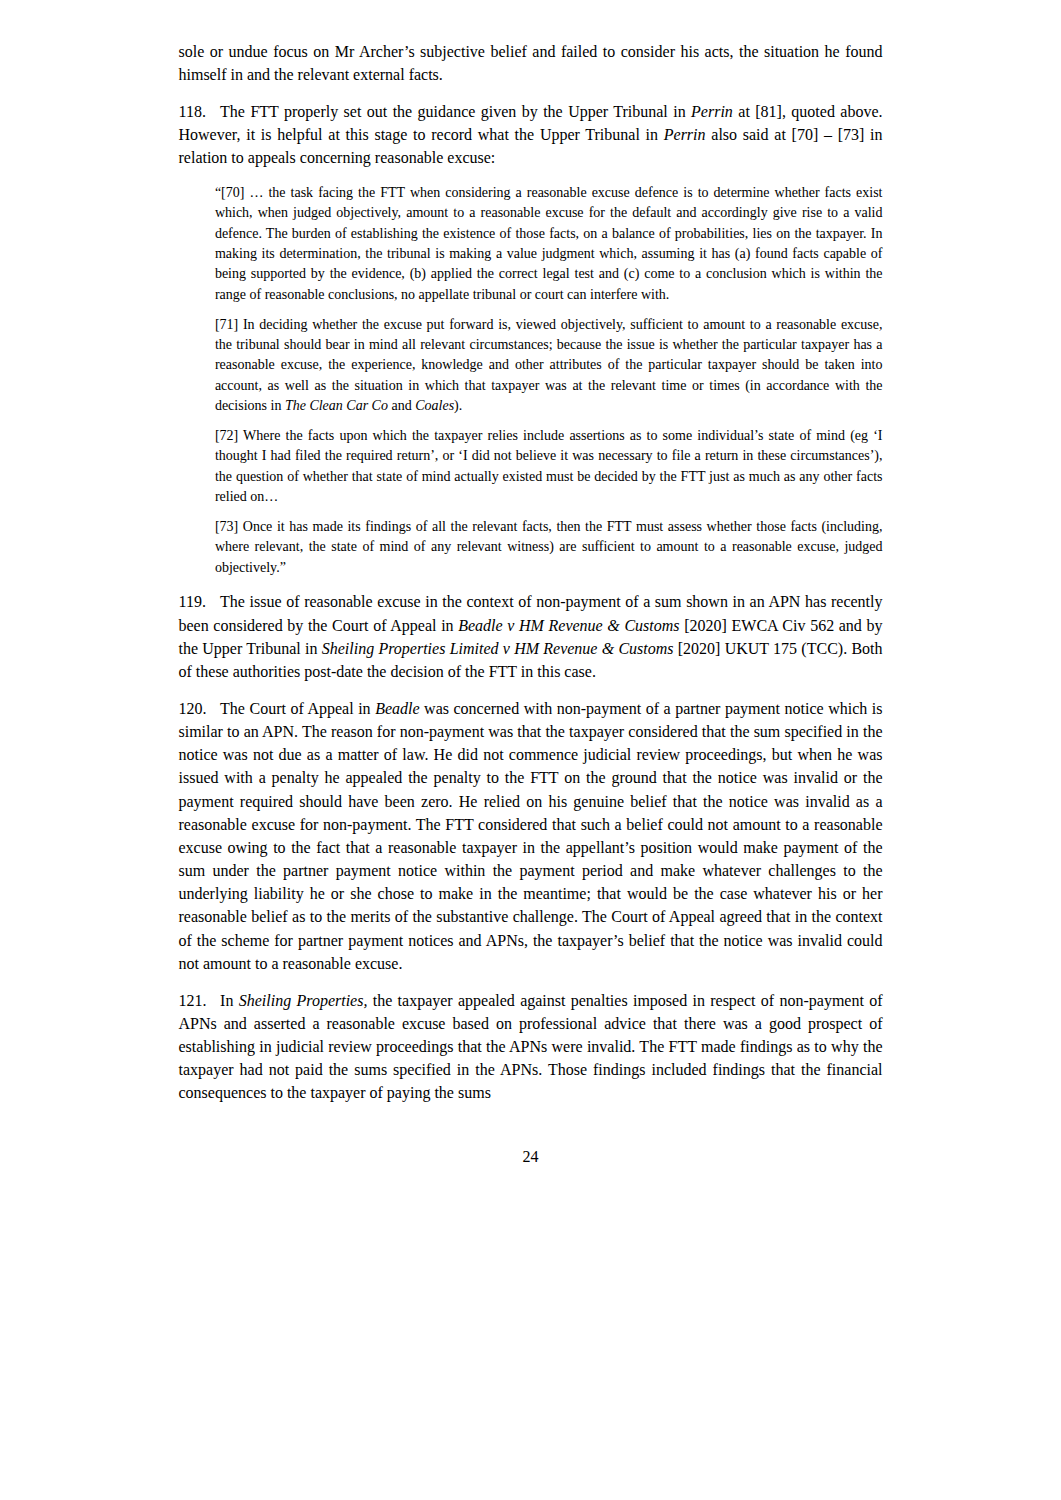sole or undue focus on Mr Archer’s subjective belief and failed to consider his acts, the situation he found himself in and the relevant external facts.
118. The FTT properly set out the guidance given by the Upper Tribunal in Perrin at [81], quoted above. However, it is helpful at this stage to record what the Upper Tribunal in Perrin also said at [70] – [73] in relation to appeals concerning reasonable excuse:
“[70] … the task facing the FTT when considering a reasonable excuse defence is to determine whether facts exist which, when judged objectively, amount to a reasonable excuse for the default and accordingly give rise to a valid defence. The burden of establishing the existence of those facts, on a balance of probabilities, lies on the taxpayer. In making its determination, the tribunal is making a value judgment which, assuming it has (a) found facts capable of being supported by the evidence, (b) applied the correct legal test and (c) come to a conclusion which is within the range of reasonable conclusions, no appellate tribunal or court can interfere with.
[71] In deciding whether the excuse put forward is, viewed objectively, sufficient to amount to a reasonable excuse, the tribunal should bear in mind all relevant circumstances; because the issue is whether the particular taxpayer has a reasonable excuse, the experience, knowledge and other attributes of the particular taxpayer should be taken into account, as well as the situation in which that taxpayer was at the relevant time or times (in accordance with the decisions in The Clean Car Co and Coales).
[72] Where the facts upon which the taxpayer relies include assertions as to some individual’s state of mind (eg ‘I thought I had filed the required return’, or ‘I did not believe it was necessary to file a return in these circumstances’), the question of whether that state of mind actually existed must be decided by the FTT just as much as any other facts relied on…
[73] Once it has made its findings of all the relevant facts, then the FTT must assess whether those facts (including, where relevant, the state of mind of any relevant witness) are sufficient to amount to a reasonable excuse, judged objectively.”
119. The issue of reasonable excuse in the context of non-payment of a sum shown in an APN has recently been considered by the Court of Appeal in Beadle v HM Revenue & Customs [2020] EWCA Civ 562 and by the Upper Tribunal in Sheiling Properties Limited v HM Revenue & Customs [2020] UKUT 175 (TCC). Both of these authorities post-date the decision of the FTT in this case.
120. The Court of Appeal in Beadle was concerned with non-payment of a partner payment notice which is similar to an APN. The reason for non-payment was that the taxpayer considered that the sum specified in the notice was not due as a matter of law. He did not commence judicial review proceedings, but when he was issued with a penalty he appealed the penalty to the FTT on the ground that the notice was invalid or the payment required should have been zero. He relied on his genuine belief that the notice was invalid as a reasonable excuse for non-payment. The FTT considered that such a belief could not amount to a reasonable excuse owing to the fact that a reasonable taxpayer in the appellant’s position would make payment of the sum under the partner payment notice within the payment period and make whatever challenges to the underlying liability he or she chose to make in the meantime; that would be the case whatever his or her reasonable belief as to the merits of the substantive challenge. The Court of Appeal agreed that in the context of the scheme for partner payment notices and APNs, the taxpayer’s belief that the notice was invalid could not amount to a reasonable excuse.
121. In Sheiling Properties, the taxpayer appealed against penalties imposed in respect of non-payment of APNs and asserted a reasonable excuse based on professional advice that there was a good prospect of establishing in judicial review proceedings that the APNs were invalid. The FTT made findings as to why the taxpayer had not paid the sums specified in the APNs. Those findings included findings that the financial consequences to the taxpayer of paying the sums
24